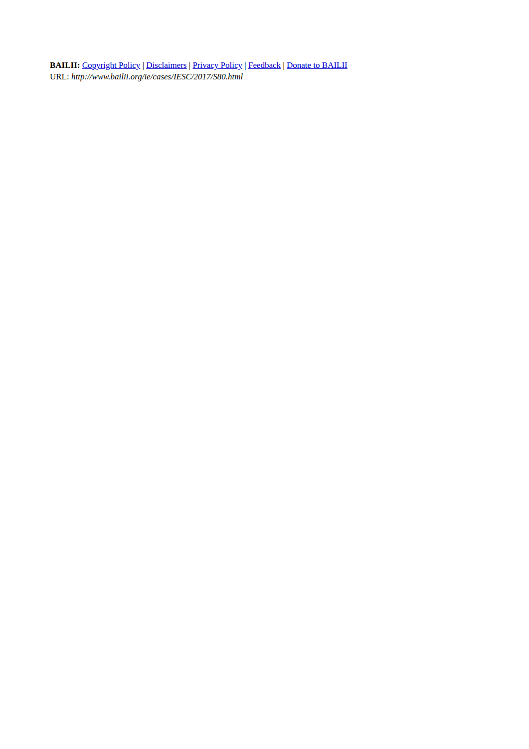BAILII: Copyright Policy | Disclaimers | Privacy Policy | Feedback | Donate to BAILII
URL: http://www.bailii.org/ie/cases/IESC/2017/S80.html